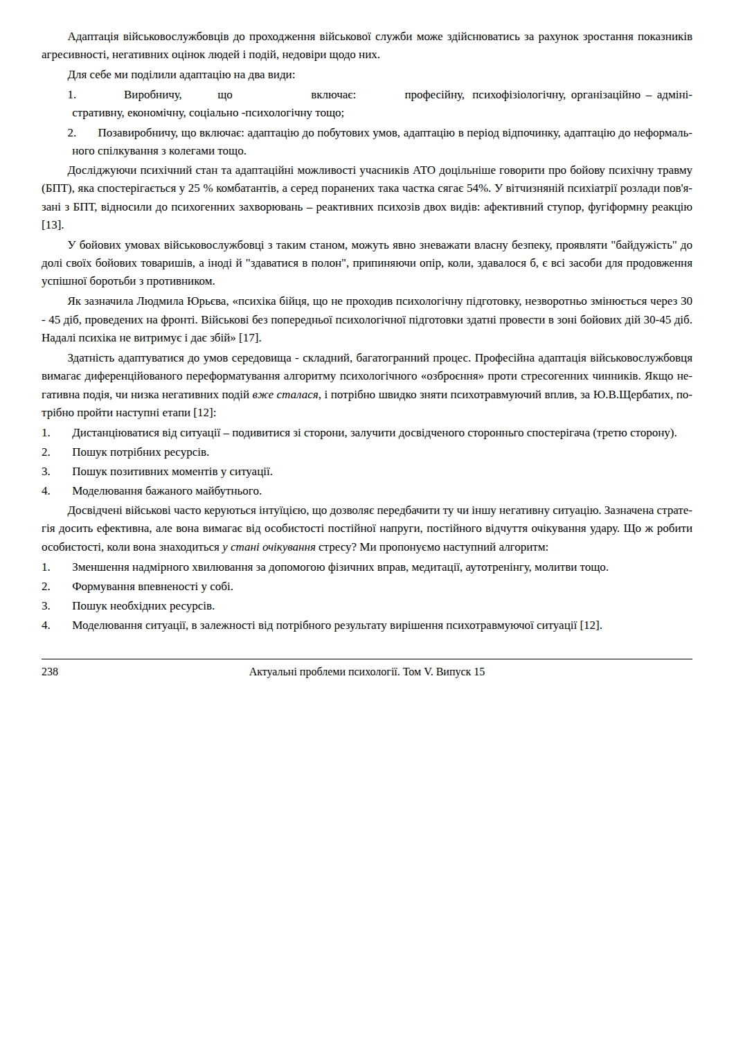Адаптація військовослужбовців до проходження військової служби може здійснюватись за рахунок зростання показників агресивності, негативних оцінок людей і подій, недовіри щодо них.
Для себе ми поділили адаптацію на два види:
Виробничу, що включає: професійну, психофізіологічну, організаційно – адміністративну, економічну, соціально -психологічну тощо;
Позавиробничу, що включає: адаптацію до побутових умов, адаптацію в період відпочинку, адаптацію до неформального спілкування з колегами тощо.
Досліджуючи психічний стан та адаптаційні можливості учасників АТО доцільніше говорити про бойову психічну травму (БПТ), яка спостерігається у 25 % комбатантів, а серед поранених така частка сягає 54%. У вітчизняній психіатрії розлади пов'язані з БПТ, відносили до психогенних захворювань – реактивних психозів двох видів: афективний ступор, фугіформну реакцію [13].
У бойових умовах військовослужбовці з таким станом, можуть явно знева­жати власну безпеку, проявляти "байдужість" до долі своїх бойових товаришів, а іноді й "здаватися в полон", припиняючи опір, коли, здавалося б, є всі засоби для продовження успішної боротьби з противником.
Як зазначила Людмила Юрьєва, «психіка бійця, що не проходив психологічну підготовку, незворотньо змінюється через 30 - 45 діб, проведених на фронті. Військові без попередньої психологічної підготовки здатні провести в зоні бойових дій 30-45 діб. Надалі психіка не витримує і дає збій» [17].
Здатність адаптуватися до умов середовища - складний, багатогранний процес. Професійна адаптація військовослужбовця вимагає диференційованого переформатування алгоритму психологічного «озброєння» проти стресогенних чинників. Якщо негативна подія, чи низка негативних подій вже сталася, і потрібно швидко зняти психотравмуючий вплив, за Ю.В.Щербатих, потрібно пройти наступні етапи [12]:
Дистанціюватися від ситуації – подивитися зі сторони, залучити досвідченого сторонньго спостерігача (третю сторону).
Пошук потрібних ресурсів.
Пошук позитивних моментів у ситуації.
Моделювання бажаного майбутнього.
Досвідчені військові часто керуються інтуїцією, що дозволяє передбачити ту чи іншу негативну ситуацію. Зазначена стратегія досить ефективна, але вона вимагає від особистості постійної напруги, постійного відчуття очікування удару. Що ж робити особистості, коли вона знаходиться у стані очікування стресу? Ми пропонуємо наступний алгоритм:
Зменшення надмірного хвилювання за допомогою фізичних вправ, медитації, аутотренінгу, молитви тощо.
Формування впевненості у собі.
Пошук необхідних ресурсів.
Моделювання ситуації, в залежності від потрібного результату вирішення психотравмуючої ситуації [12].
238 Актуальні проблеми психології. Том V. Випуск 15